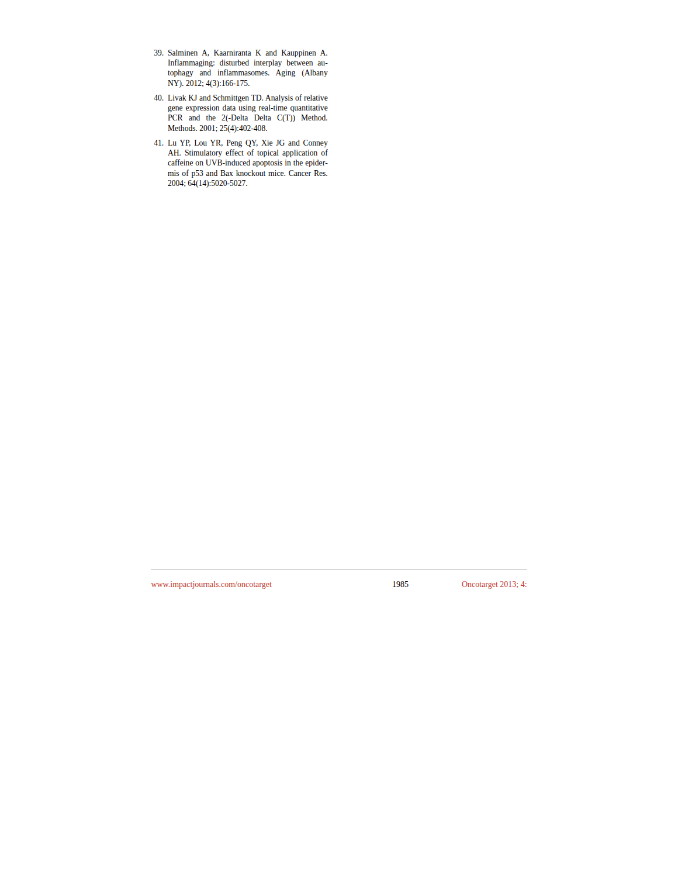39. Salminen A, Kaarniranta K and Kauppinen A. Inflammaging: disturbed interplay between autophagy and inflammasomes. Aging (Albany NY). 2012; 4(3):166-175.
40. Livak KJ and Schmittgen TD. Analysis of relative gene expression data using real-time quantitative PCR and the 2(-Delta Delta C(T)) Method. Methods. 2001; 25(4):402-408.
41. Lu YP, Lou YR, Peng QY, Xie JG and Conney AH. Stimulatory effect of topical application of caffeine on UVB-induced apoptosis in the epidermis of p53 and Bax knockout mice. Cancer Res. 2004; 64(14):5020-5027.
www.impactjournals.com/oncotarget
1985
Oncotarget 2013; 4: